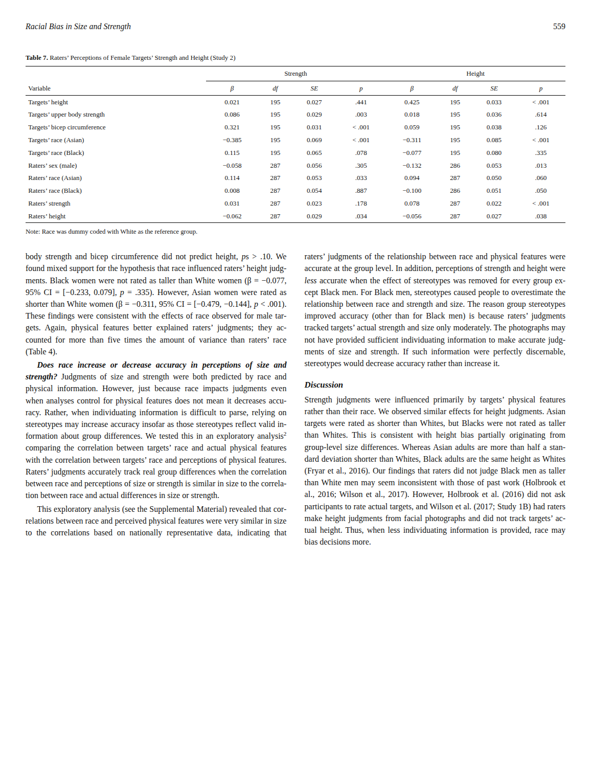Racial Bias in Size and Strength 559
Table 7. Raters’ Perceptions of Female Targets’ Strength and Height (Study 2)
| | Strength | Height |
| --- | --- | --- |
| Variable | β | df | SE | p | β | df | SE | p |
| Targets’ height | 0.021 | 195 | 0.027 | .441 | 0.425 | 195 | 0.033 | < .001 |
| Targets’ upper body strength | 0.086 | 195 | 0.029 | .003 | 0.018 | 195 | 0.036 | .614 |
| Targets’ bicep circumference | 0.321 | 195 | 0.031 | < .001 | 0.059 | 195 | 0.038 | .126 |
| Targets’ race (Asian) | −0.385 | 195 | 0.069 | < .001 | −0.311 | 195 | 0.085 | < .001 |
| Targets’ race (Black) | 0.115 | 195 | 0.065 | .078 | −0.077 | 195 | 0.080 | .335 |
| Raters’ sex (male) | −0.058 | 287 | 0.056 | .305 | −0.132 | 286 | 0.053 | .013 |
| Raters’ race (Asian) | 0.114 | 287 | 0.053 | .033 | 0.094 | 287 | 0.050 | .060 |
| Raters’ race (Black) | 0.008 | 287 | 0.054 | .887 | −0.100 | 286 | 0.051 | .050 |
| Raters’ strength | 0.031 | 287 | 0.023 | .178 | 0.078 | 287 | 0.022 | < .001 |
| Raters’ height | −0.062 | 287 | 0.029 | .034 | −0.056 | 287 | 0.027 | .038 |
Note: Race was dummy coded with White as the reference group.
body strength and bicep circumference did not predict height, ps > .10. We found mixed support for the hypothesis that race influenced raters’ height judgments. Black women were not rated as taller than White women (β = −0.077, 95% CI = [−0.233, 0.079], p = .335). However, Asian women were rated as shorter than White women (β = −0.311, 95% CI = [−0.479, −0.144], p < .001). These findings were consistent with the effects of race observed for male targets. Again, physical features better explained raters’ judgments; they accounted for more than five times the amount of variance than raters’ race (Table 4).
Does race increase or decrease accuracy in perceptions of size and strength? Judgments of size and strength were both predicted by race and physical information. However, just because race impacts judgments even when analyses control for physical features does not mean it decreases accuracy. Rather, when individuating information is difficult to parse, relying on stereotypes may increase accuracy insofar as those stereotypes reflect valid information about group differences. We tested this in an exploratory analysis2 comparing the correlation between targets’ race and actual physical features with the correlation between targets’ race and perceptions of physical features. Raters’ judgments accurately track real group differences when the correlation between race and perceptions of size or strength is similar in size to the correlation between race and actual differences in size or strength.
This exploratory analysis (see the Supplemental Material) revealed that correlations between race and perceived physical features were very similar in size to the correlations based on nationally representative data, indicating that raters’ judgments of the relationship between race and physical features were accurate at the group level. In addition, perceptions of strength and height were less accurate when the effect of stereotypes was removed for every group except Black men. For Black men, stereotypes caused people to overestimate the relationship between race and strength and size. The reason group stereotypes improved accuracy (other than for Black men) is because raters’ judgments tracked targets’ actual strength and size only moderately. The photographs may not have provided sufficient individuating information to make accurate judgments of size and strength. If such information were perfectly discernable, stereotypes would decrease accuracy rather than increase it.
Discussion
Strength judgments were influenced primarily by targets’ physical features rather than their race. We observed similar effects for height judgments. Asian targets were rated as shorter than Whites, but Blacks were not rated as taller than Whites. This is consistent with height bias partially originating from group-level size differences. Whereas Asian adults are more than half a standard deviation shorter than Whites, Black adults are the same height as Whites (Fryar et al., 2016). Our findings that raters did not judge Black men as taller than White men may seem inconsistent with those of past work (Holbrook et al., 2016; Wilson et al., 2017). However, Holbrook et al. (2016) did not ask participants to rate actual targets, and Wilson et al. (2017; Study 1B) had raters make height judgments from facial photographs and did not track targets’ actual height. Thus, when less individuating information is provided, race may bias decisions more.